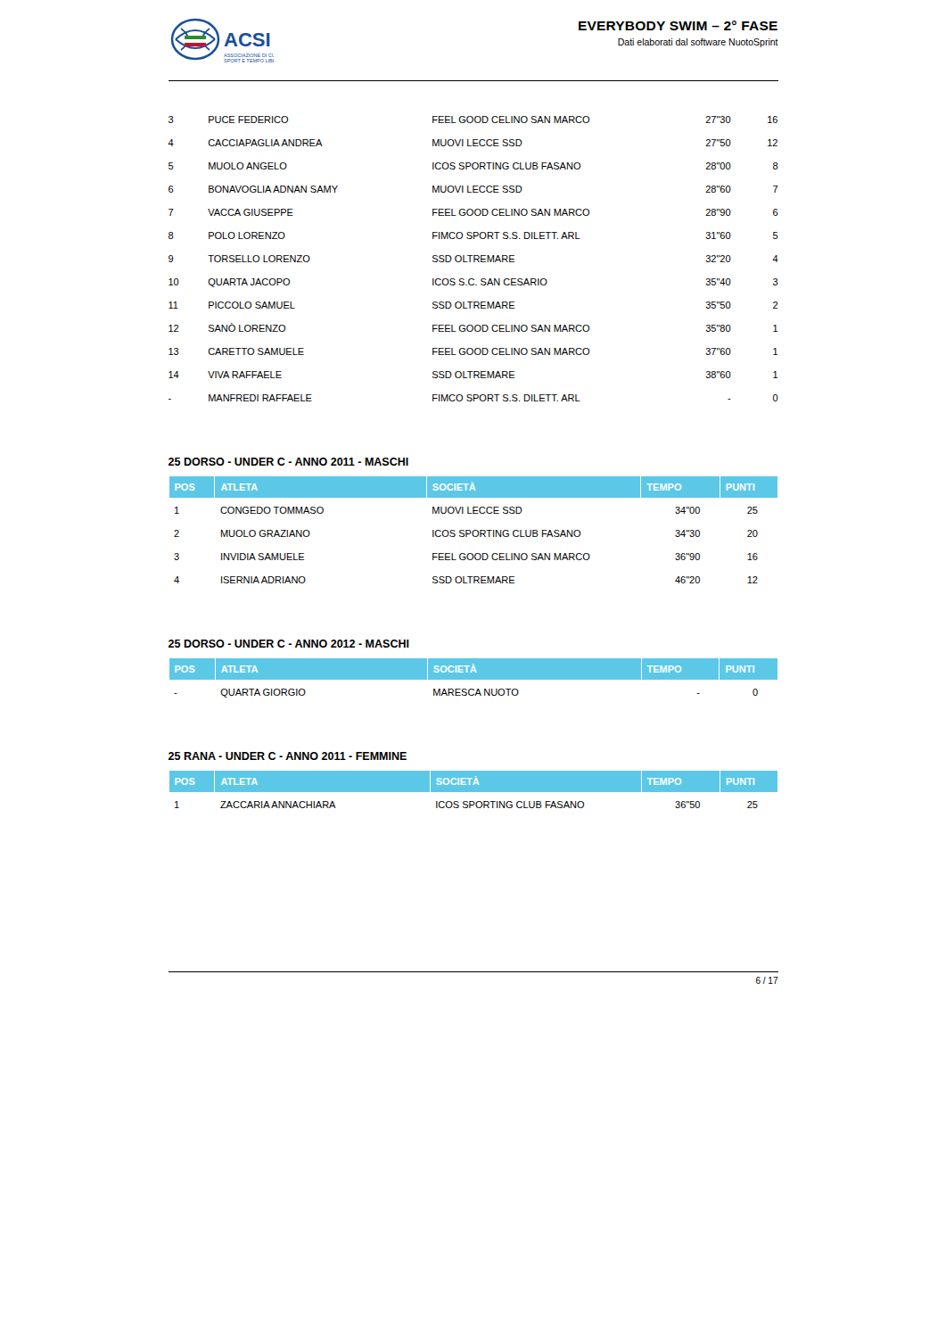ACSI ASSOCIAZIONE DI CULTURA SPORT E TEMPO LIBERO
EVERYBODY SWIM – 2° FASE
Dati elaborati dal software NuotoSprint
| 3 | PUCE FEDERICO | FEEL GOOD CELINO SAN MARCO | 27"30 | 16 |
| 4 | CACCIAPAGLIA ANDREA | MUOVI LECCE SSD | 27"50 | 12 |
| 5 | MUOLO ANGELO | ICOS SPORTING CLUB FASANO | 28"00 | 8 |
| 6 | BONAVOGLIA ADNAN SAMY | MUOVI LECCE SSD | 28"60 | 7 |
| 7 | VACCA GIUSEPPE | FEEL GOOD CELINO SAN MARCO | 28"90 | 6 |
| 8 | POLO LORENZO | FIMCO SPORT S.S. DILETT. ARL | 31"60 | 5 |
| 9 | TORSELLO LORENZO | SSD OLTREMARE | 32"20 | 4 |
| 10 | QUARTA JACOPO | ICOS S.C. SAN CESARIO | 35"40 | 3 |
| 11 | PICCOLO SAMUEL | SSD OLTREMARE | 35"50 | 2 |
| 12 | SANÒ LORENZO | FEEL GOOD CELINO SAN MARCO | 35"80 | 1 |
| 13 | CARETTO SAMUELE | FEEL GOOD CELINO SAN MARCO | 37"60 | 1 |
| 14 | VIVA RAFFAELE | SSD OLTREMARE | 38"60 | 1 |
| - | MANFREDI RAFFAELE | FIMCO SPORT S.S. DILETT. ARL | - | 0 |
25 DORSO - UNDER C - ANNO 2011 - MASCHI
| POS | ATLETA | SOCIETÀ | TEMPO | PUNTI |
| --- | --- | --- | --- | --- |
| 1 | CONGEDO TOMMASO | MUOVI LECCE SSD | 34"00 | 25 |
| 2 | MUOLO GRAZIANO | ICOS SPORTING CLUB FASANO | 34"30 | 20 |
| 3 | INVIDIA SAMUELE | FEEL GOOD CELINO SAN MARCO | 36"90 | 16 |
| 4 | ISERNIA ADRIANO | SSD OLTREMARE | 46"20 | 12 |
25 DORSO - UNDER C - ANNO 2012 - MASCHI
| POS | ATLETA | SOCIETÀ | TEMPO | PUNTI |
| --- | --- | --- | --- | --- |
| - | QUARTA GIORGIO | MARESCA NUOTO | - | 0 |
25 RANA - UNDER C - ANNO 2011 - FEMMINE
| POS | ATLETA | SOCIETÀ | TEMPO | PUNTI |
| --- | --- | --- | --- | --- |
| 1 | ZACCARIA ANNACHIARA | ICOS SPORTING CLUB FASANO | 36"50 | 25 |
6 / 17